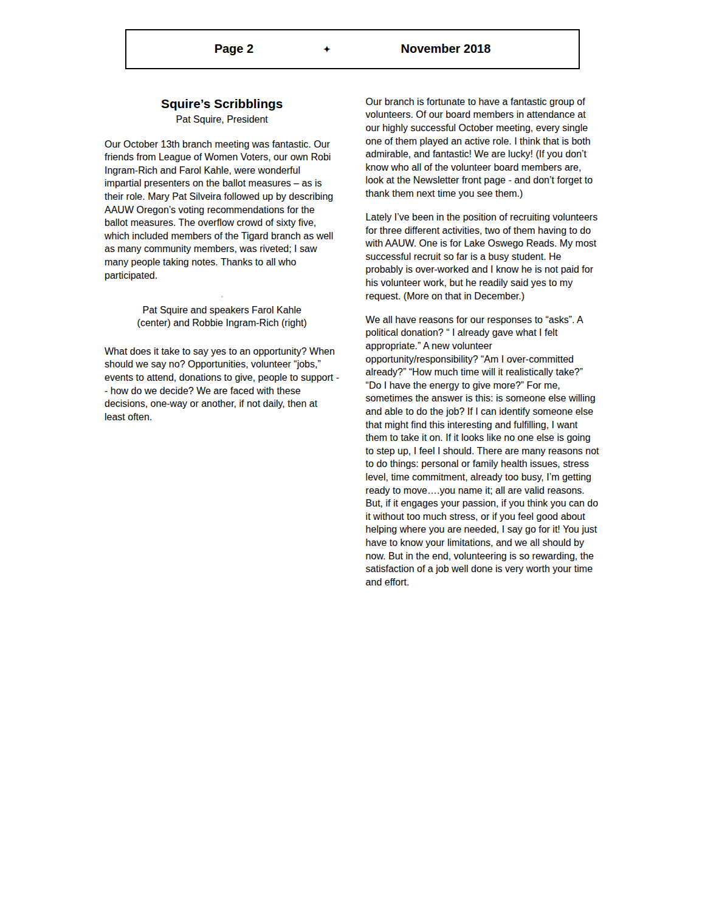Page 2 ✦ November 2018
Squire’s Scribblings
Pat Squire, President
Our October 13th branch meeting was fantastic. Our friends from League of Women Voters, our own Robi Ingram-Rich and Farol Kahle, were wonderful impartial presenters on the ballot measures – as is their role. Mary Pat Silveira followed up by describing AAUW Oregon’s voting recommendations for the ballot measures. The overflow crowd of sixty five, which included members of the Tigard branch as well as many community members, was riveted; I saw many people taking notes. Thanks to all who participated.
Pat Squire and speakers Farol Kahle
(center) and Robbie Ingram-Rich (right)
What does it take to say yes to an opportunity? When should we say no? Opportunities, volunteer “jobs,” events to attend, donations to give, people to support -- how do we decide? We are faced with these decisions, one-way or another, if not daily, then at least often.
Our branch is fortunate to have a fantastic group of volunteers. Of our board members in attendance at our highly successful October meeting, every single one of them played an active role. I think that is both admirable, and fantastic! We are lucky! (If you don’t know who all of the volunteer board members are, look at the Newsletter front page - and don’t forget to thank them next time you see them.)
Lately I’ve been in the position of recruiting volunteers for three different activities, two of them having to do with AAUW. One is for Lake Oswego Reads. My most successful recruit so far is a busy student. He probably is over-worked and I know he is not paid for his volunteer work, but he readily said yes to my request. (More on that in December.)
We all have reasons for our responses to “asks”. A political donation? “ I already gave what I felt appropriate.” A new volunteer opportunity/responsibility? “Am I over-committed already?” “How much time will it realistically take?” “Do I have the energy to give more?” For me, sometimes the answer is this: is someone else willing and able to do the job? If I can identify someone else that might find this interesting and fulfilling, I want them to take it on. If it looks like no one else is going to step up, I feel I should. There are many reasons not to do things: personal or family health issues, stress level, time commitment, already too busy, I’m getting ready to move….you name it; all are valid reasons. But, if it engages your passion, if you think you can do it without too much stress, or if you feel good about helping where you are needed, I say go for it! You just have to know your limitations, and we all should by now. But in the end, volunteering is so rewarding, the satisfaction of a job well done is very worth your time and effort.